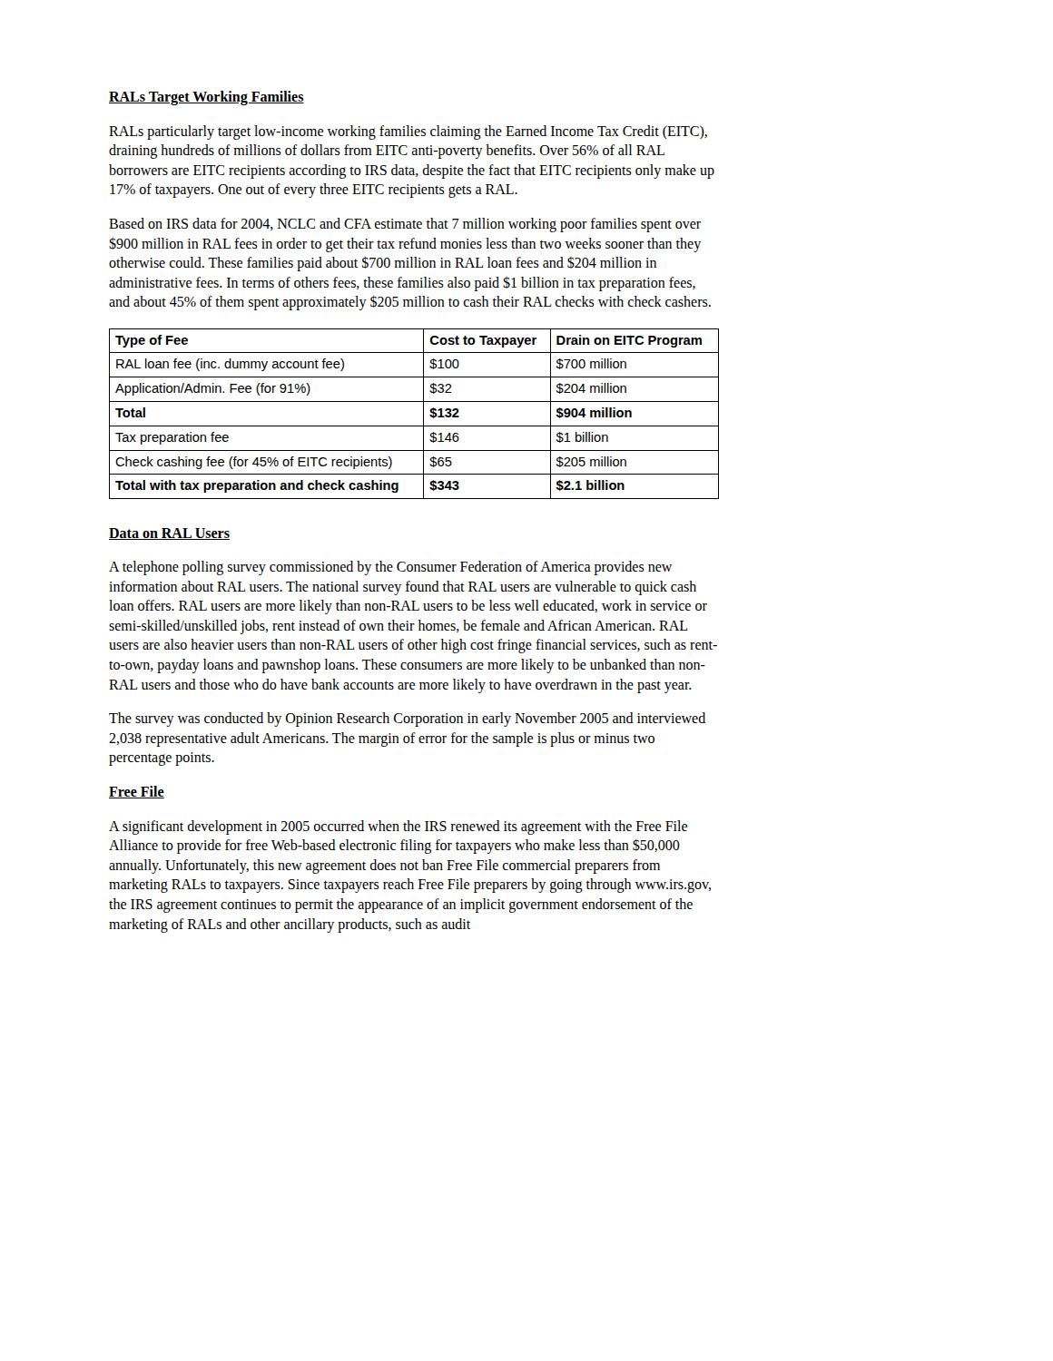RALs Target Working Families
RALs particularly target low-income working families claiming the Earned Income Tax Credit (EITC), draining hundreds of millions of dollars from EITC anti-poverty benefits. Over 56% of all RAL borrowers are EITC recipients according to IRS data, despite the fact that EITC recipients only make up 17% of taxpayers. One out of every three EITC recipients gets a RAL.
Based on IRS data for 2004, NCLC and CFA estimate that 7 million working poor families spent over $900 million in RAL fees in order to get their tax refund monies less than two weeks sooner than they otherwise could. These families paid about $700 million in RAL loan fees and $204 million in administrative fees. In terms of others fees, these families also paid $1 billion in tax preparation fees, and about 45% of them spent approximately $205 million to cash their RAL checks with check cashers.
| Type of Fee | Cost to Taxpayer | Drain on EITC Program |
| --- | --- | --- |
| RAL loan fee (inc. dummy account fee) | $100 | $700 million |
| Application/Admin. Fee (for 91%) | $32 | $204 million |
| Total | $132 | $904 million |
| Tax preparation fee | $146 | $1 billion |
| Check cashing fee (for 45% of EITC recipients) | $65 | $205 million |
| Total with tax preparation and check cashing | $343 | $2.1 billion |
Data on RAL Users
A telephone polling survey commissioned by the Consumer Federation of America provides new information about RAL users. The national survey found that RAL users are vulnerable to quick cash loan offers. RAL users are more likely than non-RAL users to be less well educated, work in service or semi-skilled/unskilled jobs, rent instead of own their homes, be female and African American. RAL users are also heavier users than non-RAL users of other high cost fringe financial services, such as rent-to-own, payday loans and pawnshop loans. These consumers are more likely to be unbanked than non-RAL users and those who do have bank accounts are more likely to have overdrawn in the past year.
The survey was conducted by Opinion Research Corporation in early November 2005 and interviewed 2,038 representative adult Americans. The margin of error for the sample is plus or minus two percentage points.
Free File
A significant development in 2005 occurred when the IRS renewed its agreement with the Free File Alliance to provide for free Web-based electronic filing for taxpayers who make less than $50,000 annually. Unfortunately, this new agreement does not ban Free File commercial preparers from marketing RALs to taxpayers. Since taxpayers reach Free File preparers by going through www.irs.gov, the IRS agreement continues to permit the appearance of an implicit government endorsement of the marketing of RALs and other ancillary products, such as audit